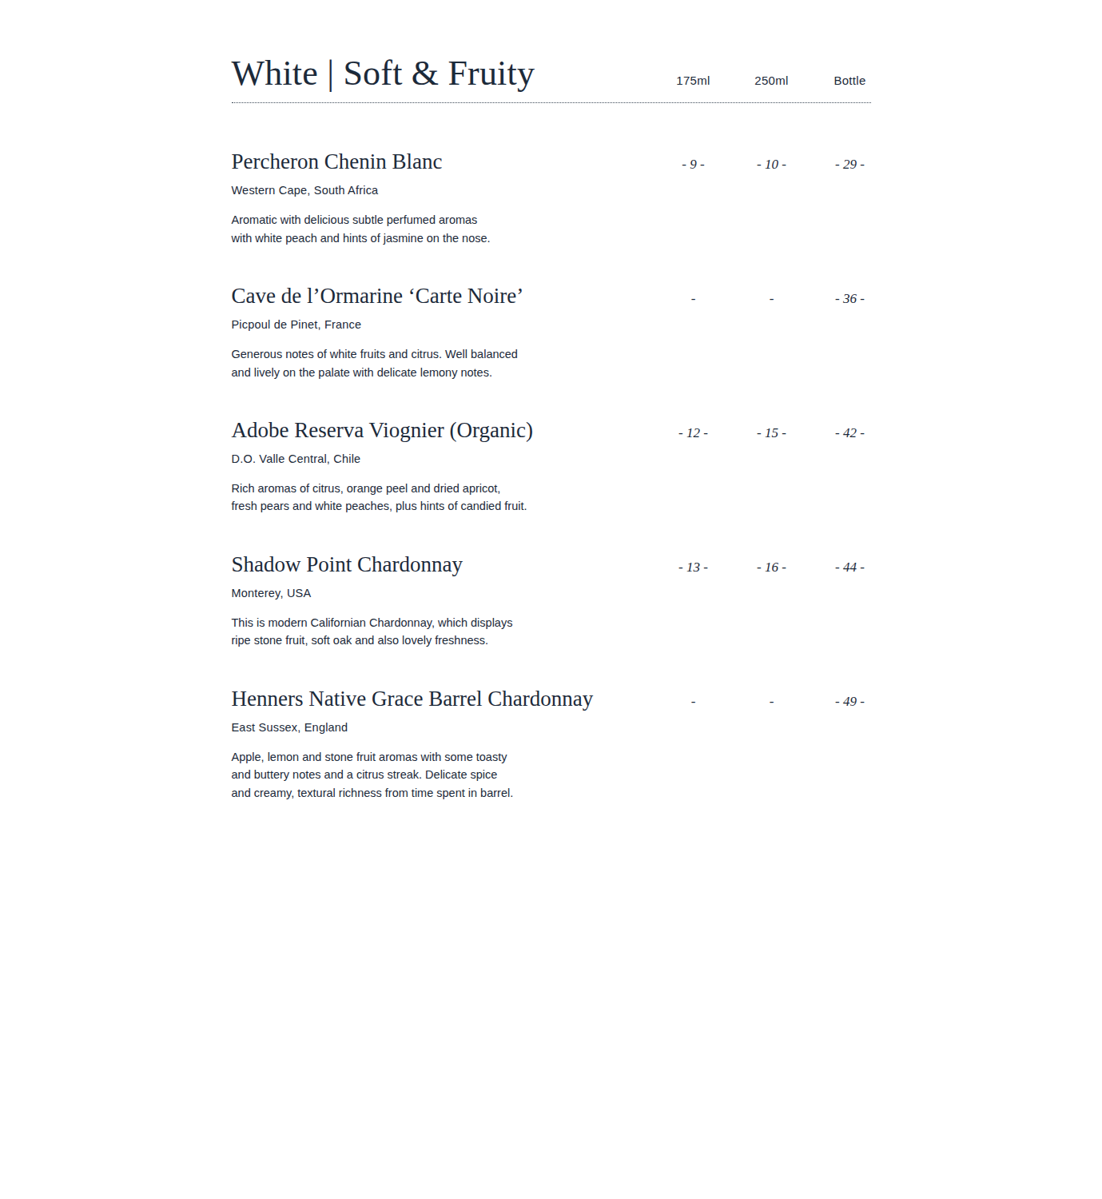White | Soft & Fruity
175ml 250ml Bottle
Percheron Chenin Blanc
- 9 - - 10 - - 29 -
Western Cape, South Africa
Aromatic with delicious subtle perfumed aromas
with white peach and hints of jasmine on the nose.
Cave de l’Ormarine ‘Carte Noire’
- - - 36 -
Picpoul de Pinet, France
Generous notes of white fruits and citrus. Well balanced
and lively on the palate with delicate lemony notes.
Adobe Reserva Viognier (Organic)
- 12 - - 15 - - 42 -
D.O. Valle Central, Chile
Rich aromas of citrus, orange peel and dried apricot,
fresh pears and white peaches, plus hints of candied fruit.
Shadow Point Chardonnay
- 13 - - 16 - - 44 -
Monterey, USA
This is modern Californian Chardonnay, which displays
ripe stone fruit, soft oak and also lovely freshness.
Henners Native Grace Barrel Chardonnay
- - - 49 -
East Sussex, England
Apple, lemon and stone fruit aromas with some toasty
and buttery notes and a citrus streak. Delicate spice
and creamy, textural richness from time spent in barrel.